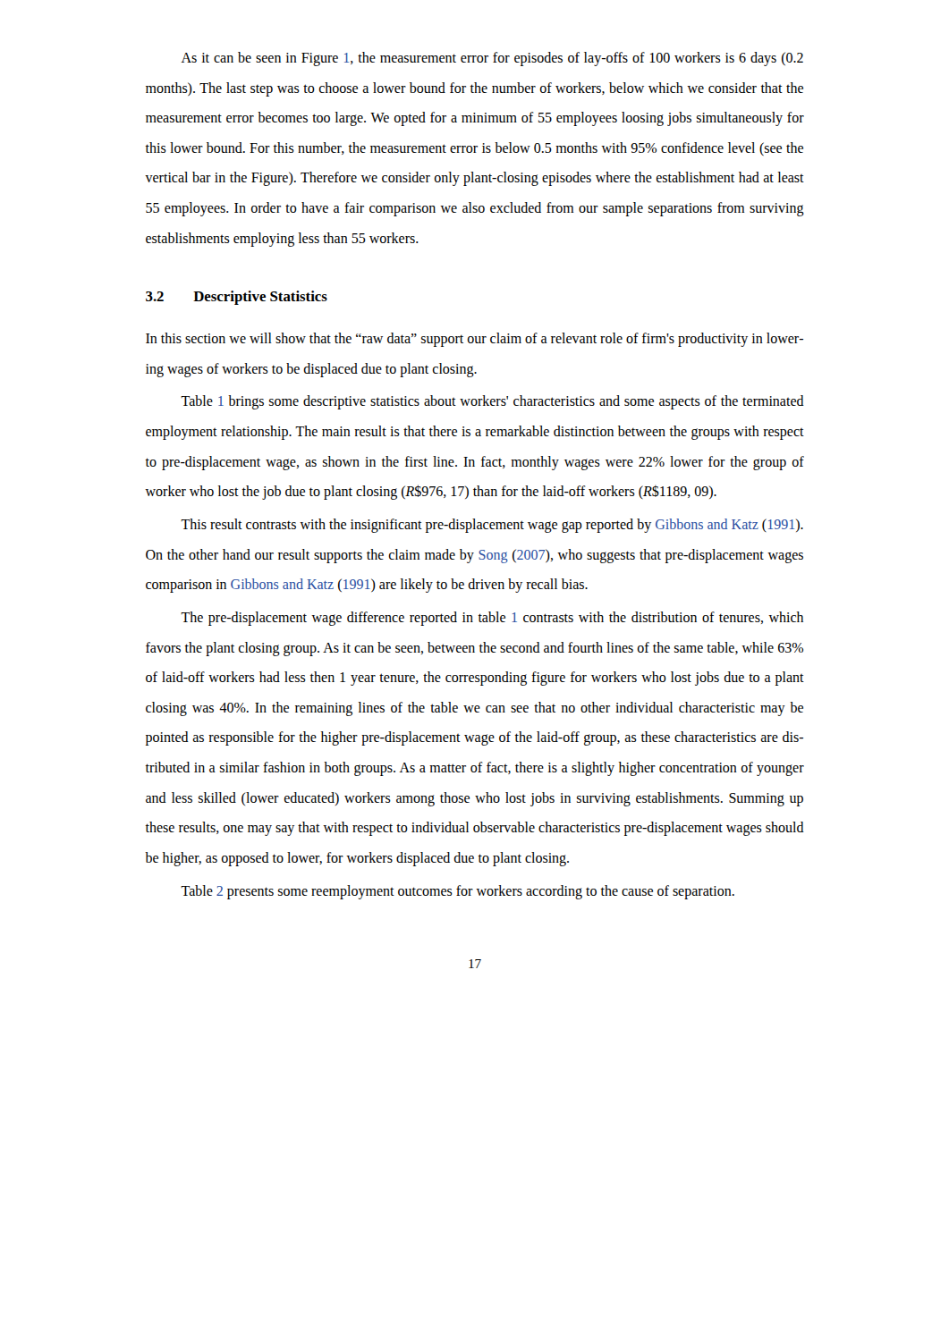As it can be seen in Figure 1, the measurement error for episodes of lay-offs of 100 workers is 6 days (0.2 months). The last step was to choose a lower bound for the number of workers, below which we consider that the measurement error becomes too large. We opted for a minimum of 55 employees loosing jobs simultaneously for this lower bound. For this number, the measurement error is below 0.5 months with 95% confidence level (see the vertical bar in the Figure). Therefore we consider only plant-closing episodes where the establishment had at least 55 employees. In order to have a fair comparison we also excluded from our sample separations from surviving establishments employing less than 55 workers.
3.2 Descriptive Statistics
In this section we will show that the “raw data” support our claim of a relevant role of firm's productivity in lowering wages of workers to be displaced due to plant closing.
Table 1 brings some descriptive statistics about workers' characteristics and some aspects of the terminated employment relationship. The main result is that there is a remarkable distinction between the groups with respect to pre-displacement wage, as shown in the first line. In fact, monthly wages were 22% lower for the group of worker who lost the job due to plant closing (R$976, 17) than for the laid-off workers (R$1189, 09).
This result contrasts with the insignificant pre-displacement wage gap reported by Gibbons and Katz (1991). On the other hand our result supports the claim made by Song (2007), who suggests that pre-displacement wages comparison in Gibbons and Katz (1991) are likely to be driven by recall bias.
The pre-displacement wage difference reported in table 1 contrasts with the distribution of tenures, which favors the plant closing group. As it can be seen, between the second and fourth lines of the same table, while 63% of laid-off workers had less then 1 year tenure, the corresponding figure for workers who lost jobs due to a plant closing was 40%. In the remaining lines of the table we can see that no other individual characteristic may be pointed as responsible for the higher pre-displacement wage of the laid-off group, as these characteristics are distributed in a similar fashion in both groups. As a matter of fact, there is a slightly higher concentration of younger and less skilled (lower educated) workers among those who lost jobs in surviving establishments. Summing up these results, one may say that with respect to individual observable characteristics pre-displacement wages should be higher, as opposed to lower, for workers displaced due to plant closing.
Table 2 presents some reemployment outcomes for workers according to the cause of separation.
17